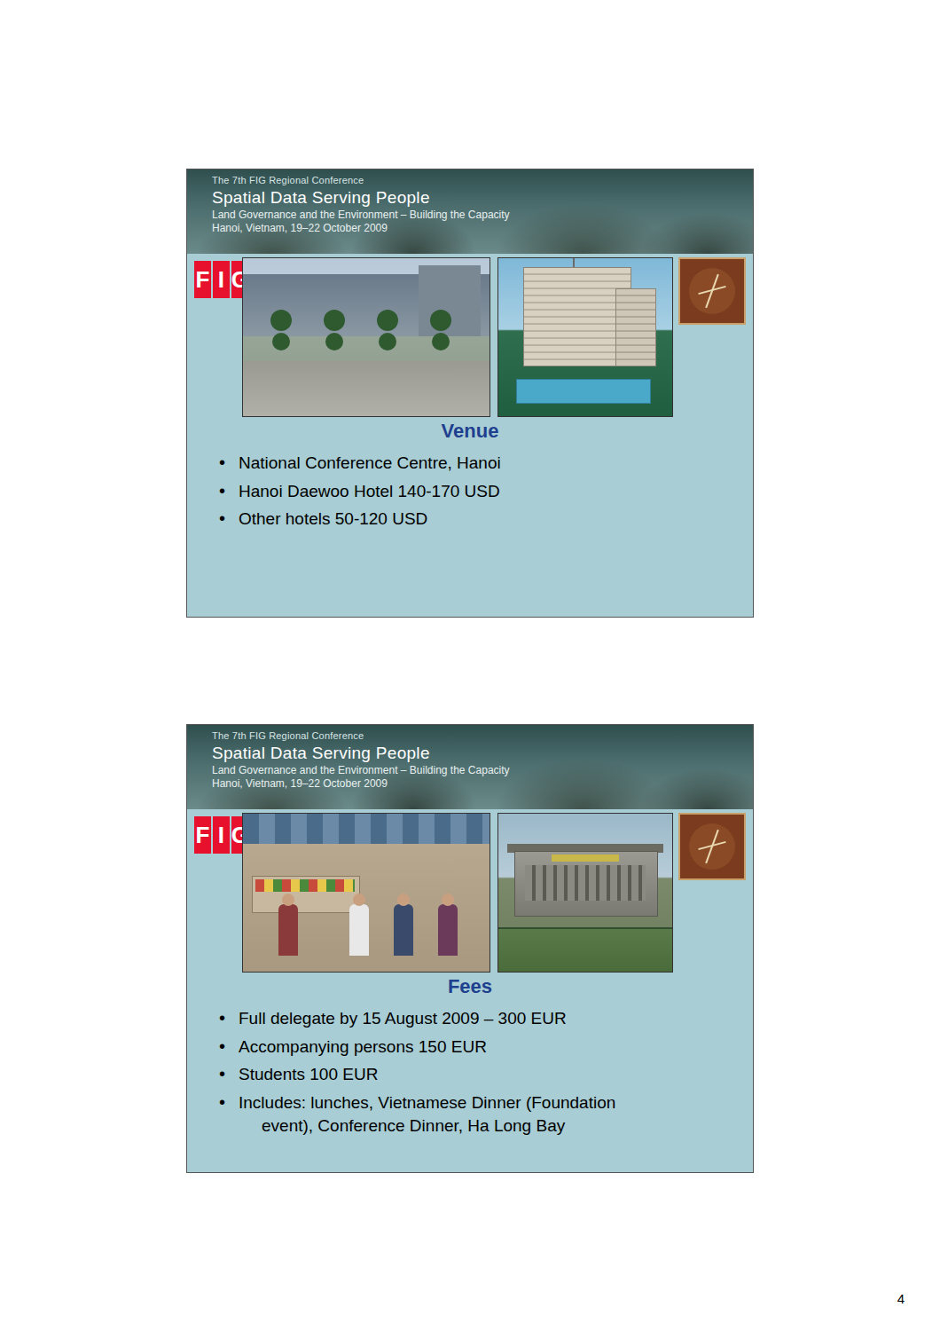The 7th FIG Regional Conference
Spatial Data Serving People
Land Governance and the Environment – Building the Capacity
Hanoi, Vietnam, 19–22 October 2009
FIG
Venue
National Conference Centre, Hanoi
Hanoi Daewoo Hotel 140-170 USD
Other hotels 50-120 USD
The 7th FIG Regional Conference
Spatial Data Serving People
Land Governance and the Environment – Building the Capacity
Hanoi, Vietnam, 19–22 October 2009
FIG
Fees
Full delegate by 15 August 2009 – 300 EUR
Accompanying persons 150 EUR
Students 100 EUR
Includes: lunches, Vietnamese Dinner (Foundation event), Conference Dinner, Ha Long Bay
4